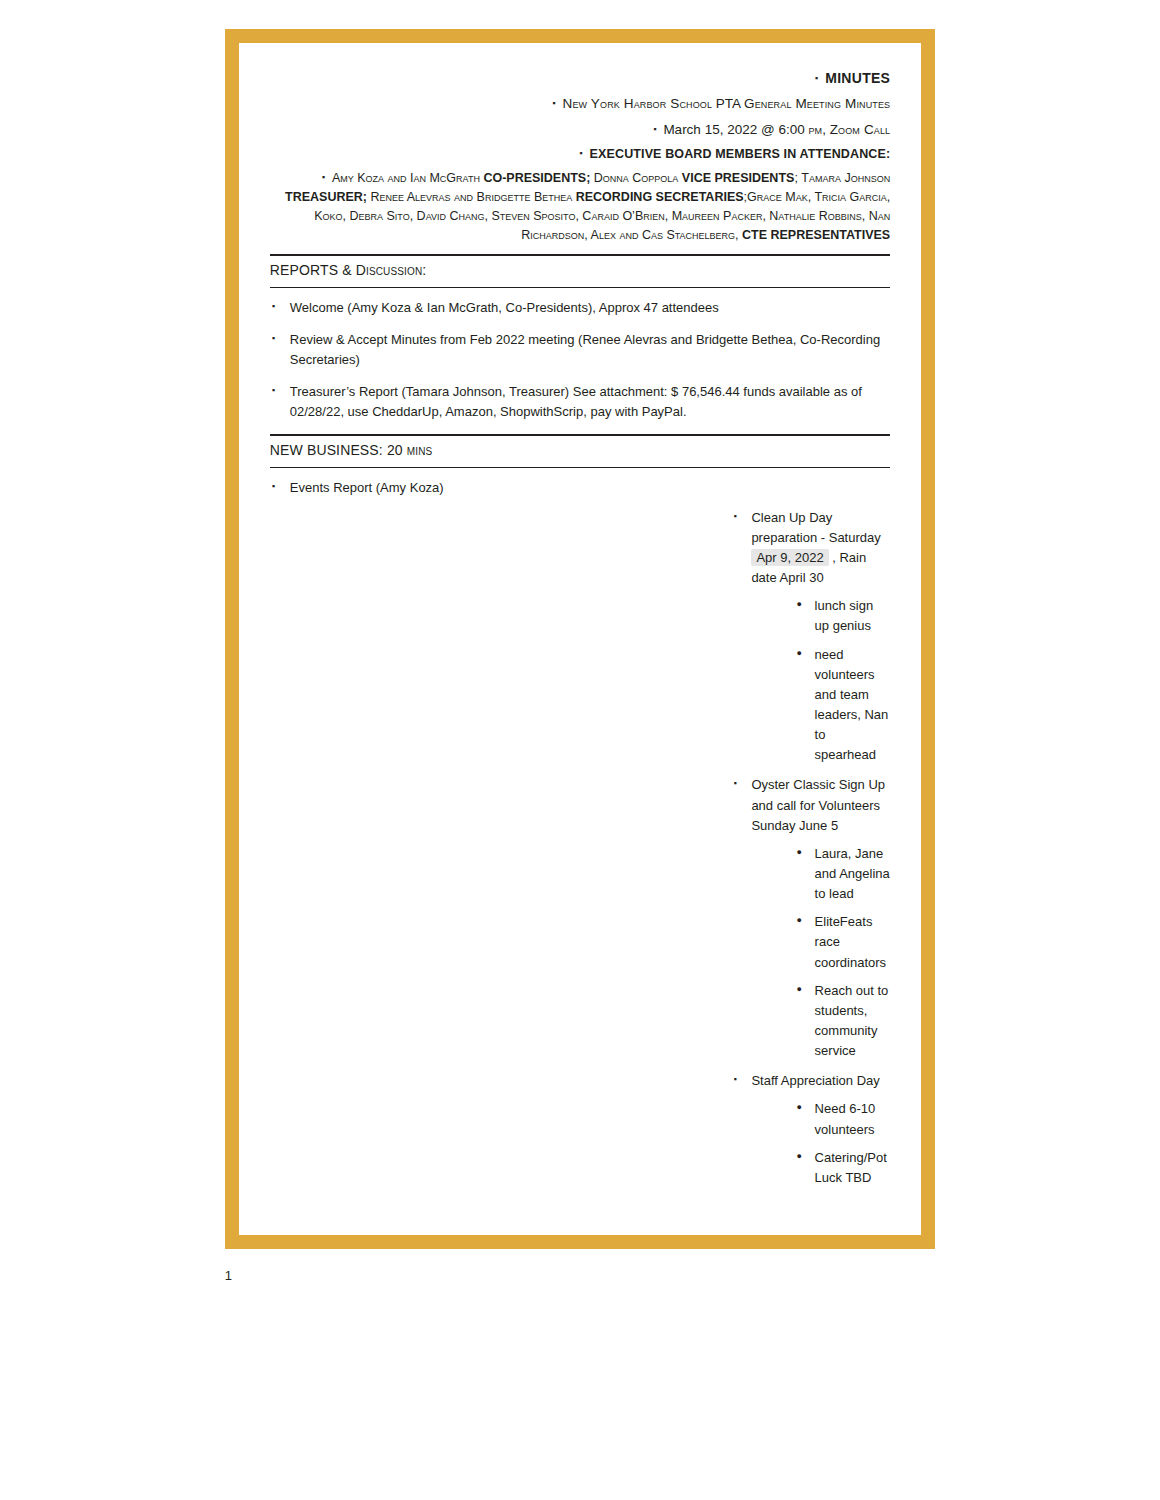MINUTES
New York Harbor School PTA General Meeting Minutes
March 15, 2022 @ 6:00 pm, Zoom Call
EXECUTIVE BOARD MEMBERS IN ATTENDANCE:
Amy Koza and Ian McGrath CO-PRESIDENTS; Donna Coppola VICE PRESIDENTS; Tamara Johnson TREASURER; Renee Alevras and Bridgette Bethea RECORDING SECRETARIES;Grace Mak, Tricia Garcia, Koko, Debra Sito, David Chang, Steven Sposito, Caraid O’Brien, Maureen Packer, Nathalie Robbins, Nan Richardson, Alex and Cas Stachelberg, CTE REPRESENTATIVES
REPORTS & Discussion:
Welcome (Amy Koza & Ian McGrath, Co-Presidents), Approx 47 attendees
Review & Accept Minutes from Feb 2022 meeting (Renee Alevras and Bridgette Bethea, Co-Recording Secretaries)
Treasurer’s Report (Tamara Johnson, Treasurer) See attachment: $ 76,546.44 funds available as of 02/28/22, use CheddarUp, Amazon, ShopwithScrip, pay with PayPal.
NEW BUSINESS: 20 mins
Events Report (Amy Koza)
Clean Up Day preparation - Saturday Apr 9, 2022 , Rain date April 30
lunch sign up genius
need volunteers and team leaders, Nan to spearhead
Oyster Classic Sign Up and call for Volunteers Sunday June 5
Laura, Jane and Angelina to lead
EliteFeats race coordinators
Reach out to students, community service
Staff Appreciation Day
Need 6-10 volunteers
Catering/Pot Luck TBD
1